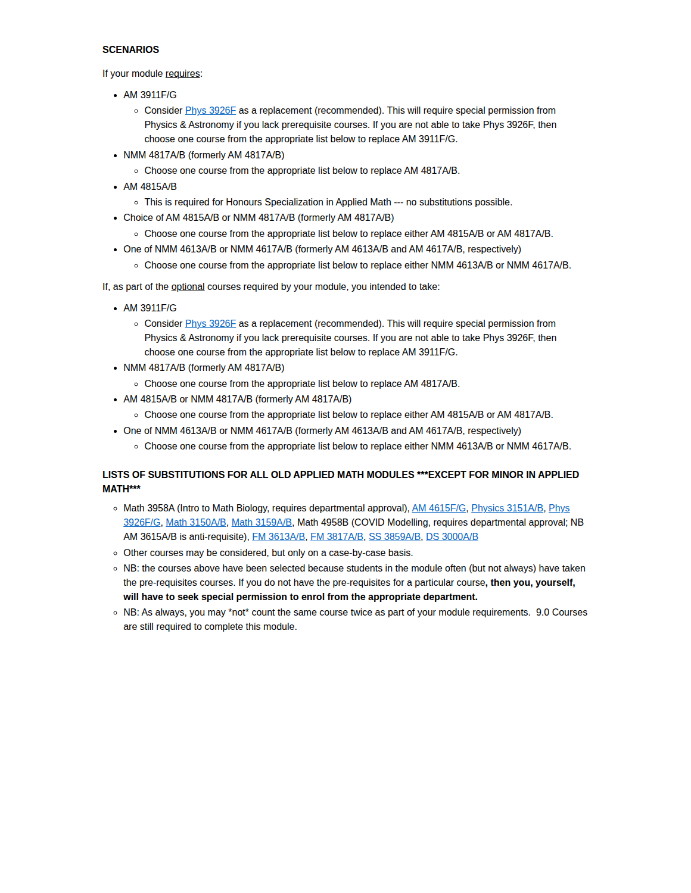SCENARIOS
If your module requires:
AM 3911F/G
Consider Phys 3926F as a replacement (recommended). This will require special permission from Physics & Astronomy if you lack prerequisite courses. If you are not able to take Phys 3926F, then choose one course from the appropriate list below to replace AM 3911F/G.
NMM 4817A/B (formerly AM 4817A/B)
Choose one course from the appropriate list below to replace AM 4817A/B.
AM 4815A/B
This is required for Honours Specialization in Applied Math --- no substitutions possible.
Choice of AM 4815A/B or NMM 4817A/B (formerly AM 4817A/B)
Choose one course from the appropriate list below to replace either AM 4815A/B or AM 4817A/B.
One of NMM 4613A/B or NMM 4617A/B (formerly AM 4613A/B and AM 4617A/B, respectively)
Choose one course from the appropriate list below to replace either NMM 4613A/B or NMM 4617A/B.
If, as part of the optional courses required by your module, you intended to take:
AM 3911F/G
Consider Phys 3926F as a replacement (recommended). This will require special permission from Physics & Astronomy if you lack prerequisite courses. If you are not able to take Phys 3926F, then choose one course from the appropriate list below to replace AM 3911F/G.
NMM 4817A/B (formerly AM 4817A/B)
Choose one course from the appropriate list below to replace AM 4817A/B.
AM 4815A/B or NMM 4817A/B (formerly AM 4817A/B)
Choose one course from the appropriate list below to replace either AM 4815A/B or AM 4817A/B.
One of NMM 4613A/B or NMM 4617A/B (formerly AM 4613A/B and AM 4617A/B, respectively)
Choose one course from the appropriate list below to replace either NMM 4613A/B or NMM 4617A/B.
LISTS OF SUBSTITUTIONS FOR ALL OLD APPLIED MATH MODULES ***EXCEPT FOR MINOR IN APPLIED MATH***
Math 3958A (Intro to Math Biology, requires departmental approval), AM 4615F/G, Physics 3151A/B, Phys 3926F/G, Math 3150A/B, Math 3159A/B, Math 4958B (COVID Modelling, requires departmental approval; NB AM 3615A/B is anti-requisite), FM 3613A/B, FM 3817A/B, SS 3859A/B, DS 3000A/B
Other courses may be considered, but only on a case-by-case basis.
NB: the courses above have been selected because students in the module often (but not always) have taken the pre-requisites courses. If you do not have the pre-requisites for a particular course, then you, yourself, will have to seek special permission to enrol from the appropriate department.
NB: As always, you may *not* count the same course twice as part of your module requirements. 9.0 Courses are still required to complete this module.